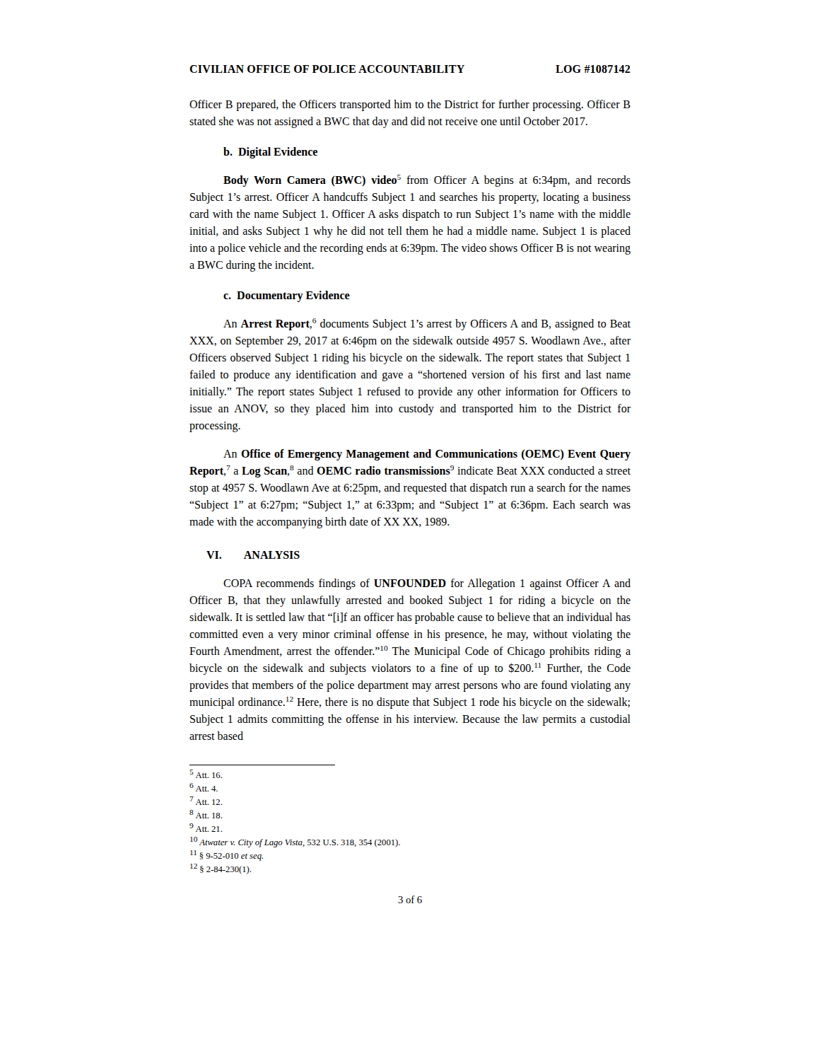Civilian Office of Police Accountability Log #1087142
Officer B prepared, the Officers transported him to the District for further processing. Officer B stated she was not assigned a BWC that day and did not receive one until October 2017.
b. Digital Evidence
Body Worn Camera (BWC) video5 from Officer A begins at 6:34pm, and records Subject 1’s arrest. Officer A handcuffs Subject 1 and searches his property, locating a business card with the name Subject 1. Officer A asks dispatch to run Subject 1’s name with the middle initial, and asks Subject 1 why he did not tell them he had a middle name. Subject 1 is placed into a police vehicle and the recording ends at 6:39pm. The video shows Officer B is not wearing a BWC during the incident.
c. Documentary Evidence
An Arrest Report,6 documents Subject 1’s arrest by Officers A and B, assigned to Beat XXX, on September 29, 2017 at 6:46pm on the sidewalk outside 4957 S. Woodlawn Ave., after Officers observed Subject 1 riding his bicycle on the sidewalk. The report states that Subject 1 failed to produce any identification and gave a “shortened version of his first and last name initially.” The report states Subject 1 refused to provide any other information for Officers to issue an ANOV, so they placed him into custody and transported him to the District for processing.
An Office of Emergency Management and Communications (OEMC) Event Query Report,7 a Log Scan,8 and OEMC radio transmissions9 indicate Beat XXX conducted a street stop at 4957 S. Woodlawn Ave at 6:25pm, and requested that dispatch run a search for the names “Subject 1” at 6:27pm; “Subject 1,” at 6:33pm; and “Subject 1” at 6:36pm. Each search was made with the accompanying birth date of XX XX, 1989.
VI. ANALYSIS
COPA recommends findings of UNFOUNDED for Allegation 1 against Officer A and Officer B, that they unlawfully arrested and booked Subject 1 for riding a bicycle on the sidewalk. It is settled law that “[i]f an officer has probable cause to believe that an individual has committed even a very minor criminal offense in his presence, he may, without violating the Fourth Amendment, arrest the offender.”10 The Municipal Code of Chicago prohibits riding a bicycle on the sidewalk and subjects violators to a fine of up to $200.11 Further, the Code provides that members of the police department may arrest persons who are found violating any municipal ordinance.12 Here, there is no dispute that Subject 1 rode his bicycle on the sidewalk; Subject 1 admits committing the offense in his interview. Because the law permits a custodial arrest based
5Att. 16.
6Att. 4.
7Att. 12.
8Att. 18.
9Att. 21.
10Atwater v. City of Lago Vista, 532 U.S. 318, 354 (2001).
11§ 9-52-010 et seq.
12§ 2-84-230(1).
3 of 6